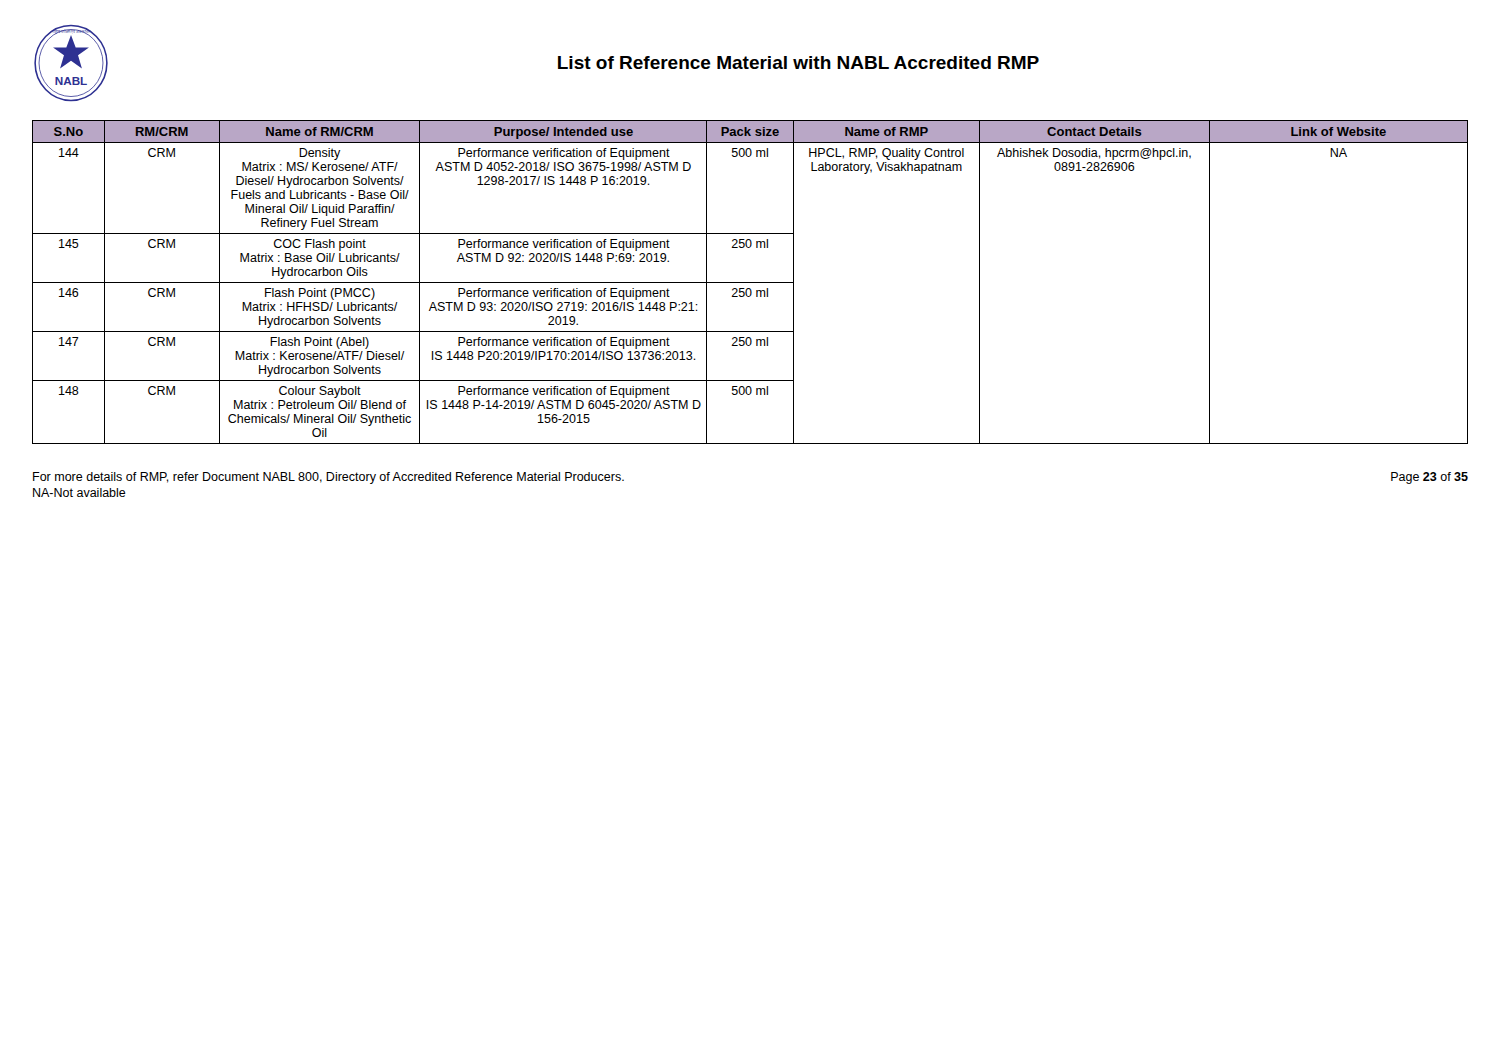NABL राष्ट्रीय परीक्षण एवं अंशशोधन
List of Reference Material with NABL Accredited RMP
| S.No | RM/CRM | Name of RM/CRM | Purpose/ Intended use | Pack size | Name of RMP | Contact Details | Link of Website |
| --- | --- | --- | --- | --- | --- | --- | --- |
| 144 | CRM | Density Matrix : MS/ Kerosene/ ATF/ Diesel/ Hydrocarbon Solvents/ Fuels and Lubricants - Base Oil/ Mineral Oil/ Liquid Paraffin/ Refinery Fuel Stream | Performance verification of Equipment ASTM D 4052-2018/ ISO 3675-1998/ ASTM D 1298-2017/ IS 1448 P 16:2019. | 500 ml | HPCL, RMP, Quality Control Laboratory, Visakhapatnam | Abhishek Dosodia, hpcrm@hpcl.in, 0891-2826906 | NA |
| 145 | CRM | COC Flash point Matrix : Base Oil/ Lubricants/ Hydrocarbon Oils | Performance verification of Equipment ASTM D 92: 2020/IS 1448 P:69: 2019. | 250 ml |
| 146 | CRM | Flash Point (PMCC) Matrix : HFHSD/ Lubricants/ Hydrocarbon Solvents | Performance verification of Equipment ASTM D 93: 2020/ISO 2719: 2016/IS 1448 P:21: 2019. | 250 ml |
| 147 | CRM | Flash Point (Abel) Matrix : Kerosene/ATF/ Diesel/ Hydrocarbon Solvents | Performance verification of Equipment IS 1448 P20:2019/IP170:2014/ISO 13736:2013. | 250 ml |
| 148 | CRM | Colour Saybolt Matrix : Petroleum Oil/ Blend of Chemicals/ Mineral Oil/ Synthetic Oil | Performance verification of Equipment IS 1448 P-14-2019/ ASTM D 6045-2020/ ASTM D 156-2015 | 500 ml |
For more details of RMP, refer Document NABL 800, Directory of Accredited Reference Material Producers.
NA-Not available
Page 23 of 35